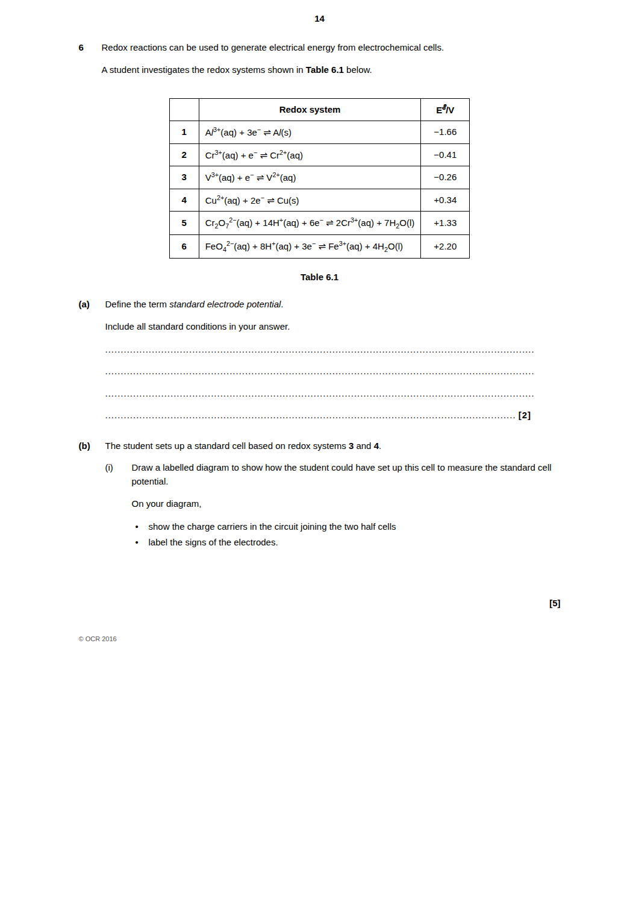14
6
Redox reactions can be used to generate electrical energy from electrochemical cells.
A student investigates the redox systems shown in Table 6.1 below.
| | Redox system | E 𝓔 /V |
| --- | --- | --- |
| 1 | A l 3+ (aq) + 3e − ⇌ A l (s) | −1.66 |
| 2 | Cr 3+ (aq) + e − ⇌ Cr 2+ (aq) | −0.41 |
| 3 | V 3+ (aq) + e − ⇌ V 2+ (aq) | −0.26 |
| 4 | Cu 2+ (aq) + 2e − ⇌ Cu(s) | +0.34 |
| 5 | Cr 2 O 7 2− (aq) + 14H + (aq) + 6e − ⇌ 2Cr 3+ (aq) + 7H 2 O(l) | +1.33 |
| 6 | FeO 4 2− (aq) + 8H + (aq) + 3e − ⇌ Fe 3+ (aq) + 4H 2 O(l) | +2.20 |
Table 6.1
(a)
Define the term standard electrode potential.
Include all standard conditions in your answer.
..........................................................................................................................................
..........................................................................................................................................
..........................................................................................................................................
.................................................................................................................................... [2]
(b)
The student sets up a standard cell based on redox systems 3 and 4.
(i)
Draw a labelled diagram to show how the student could have set up this cell to measure the standard cell potential.
On your diagram,
show the charge carriers in the circuit joining the two half cells
label the signs of the electrodes.
[5]
© OCR 2016